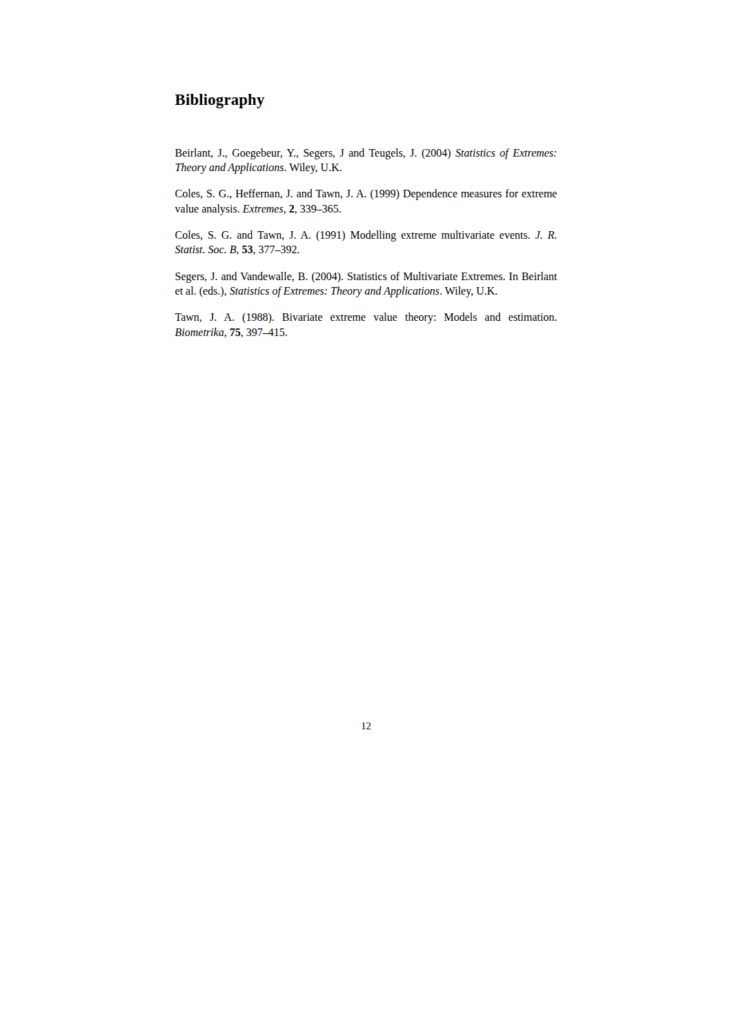Bibliography
Beirlant, J., Goegebeur, Y., Segers, J and Teugels, J. (2004) Statistics of Extremes: Theory and Applications. Wiley, U.K.
Coles, S. G., Heffernan, J. and Tawn, J. A. (1999) Dependence measures for extreme value analysis. Extremes, 2, 339–365.
Coles, S. G. and Tawn, J. A. (1991) Modelling extreme multivariate events. J. R. Statist. Soc. B, 53, 377–392.
Segers, J. and Vandewalle, B. (2004). Statistics of Multivariate Extremes. In Beirlant et al. (eds.), Statistics of Extremes: Theory and Applications. Wiley, U.K.
Tawn, J. A. (1988). Bivariate extreme value theory: Models and estimation. Biometrika, 75, 397–415.
12